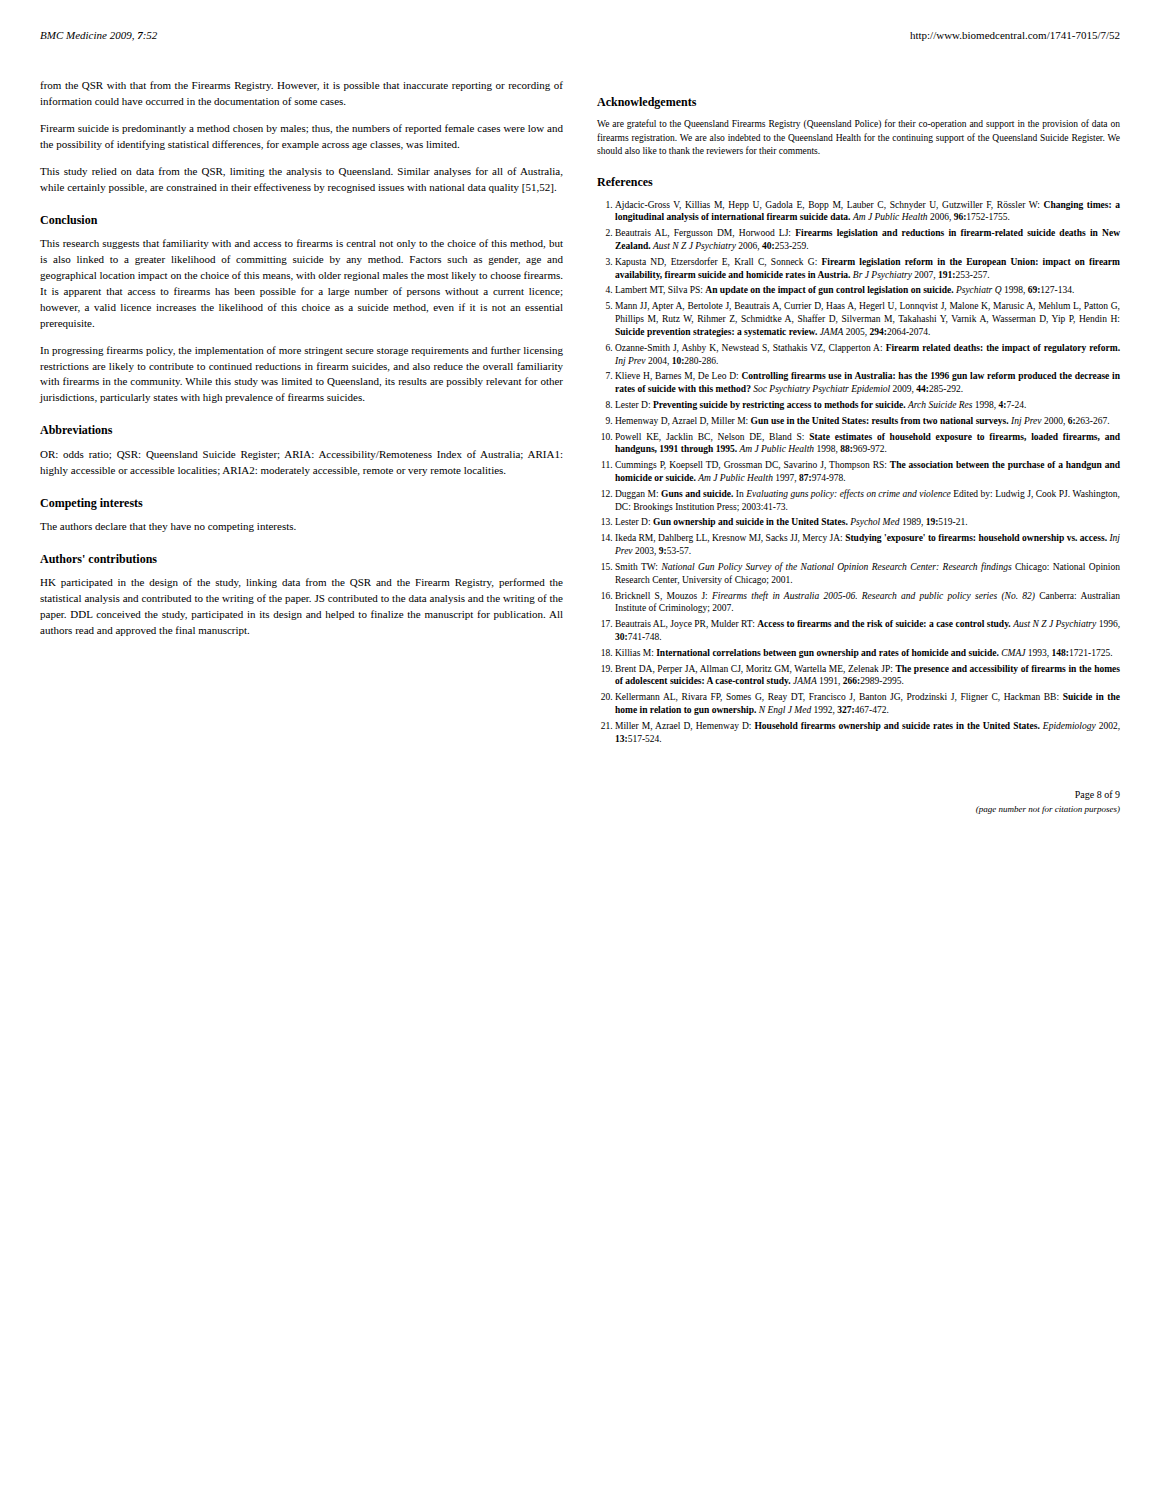BMC Medicine 2009, 7:52
http://www.biomedcentral.com/1741-7015/7/52
from the QSR with that from the Firearms Registry. However, it is possible that inaccurate reporting or recording of information could have occurred in the documentation of some cases.
Firearm suicide is predominantly a method chosen by males; thus, the numbers of reported female cases were low and the possibility of identifying statistical differences, for example across age classes, was limited.
This study relied on data from the QSR, limiting the analysis to Queensland. Similar analyses for all of Australia, while certainly possible, are constrained in their effectiveness by recognised issues with national data quality [51,52].
Conclusion
This research suggests that familiarity with and access to firearms is central not only to the choice of this method, but is also linked to a greater likelihood of committing suicide by any method. Factors such as gender, age and geographical location impact on the choice of this means, with older regional males the most likely to choose firearms. It is apparent that access to firearms has been possible for a large number of persons without a current licence; however, a valid licence increases the likelihood of this choice as a suicide method, even if it is not an essential prerequisite.
In progressing firearms policy, the implementation of more stringent secure storage requirements and further licensing restrictions are likely to contribute to continued reductions in firearm suicides, and also reduce the overall familiarity with firearms in the community. While this study was limited to Queensland, its results are possibly relevant for other jurisdictions, particularly states with high prevalence of firearms suicides.
Abbreviations
OR: odds ratio; QSR: Queensland Suicide Register; ARIA: Accessibility/Remoteness Index of Australia; ARIA1: highly accessible or accessible localities; ARIA2: moderately accessible, remote or very remote localities.
Competing interests
The authors declare that they have no competing interests.
Authors' contributions
HK participated in the design of the study, linking data from the QSR and the Firearm Registry, performed the statistical analysis and contributed to the writing of the paper. JS contributed to the data analysis and the writing of the paper. DDL conceived the study, participated in its design and helped to finalize the manuscript for publication. All authors read and approved the final manuscript.
Acknowledgements
We are grateful to the Queensland Firearms Registry (Queensland Police) for their co-operation and support in the provision of data on firearms registration. We are also indebted to the Queensland Health for the continuing support of the Queensland Suicide Register. We should also like to thank the reviewers for their comments.
References
Ajdacic-Gross V, Killias M, Hepp U, Gadola E, Bopp M, Lauber C, Schnyder U, Gutzwiller F, Rössler W: Changing times: a longitudinal analysis of international firearm suicide data. Am J Public Health 2006, 96: 1752-1755.
Beautrais AL, Fergusson DM, Horwood LJ: Firearms legislation and reductions in firearm-related suicide deaths in New Zealand. Aust N Z J Psychiatry 2006, 40: 253-259.
Kapusta ND, Etzersdorfer E, Krall C, Sonneck G: Firearm legislation reform in the European Union: impact on firearm availability, firearm suicide and homicide rates in Austria. Br J Psychiatry 2007, 191: 253-257.
Lambert MT, Silva PS: An update on the impact of gun control legislation on suicide. Psychiatr Q 1998, 69: 127-134.
Mann JJ, Apter A, Bertolote J, Beautrais A, Currier D, Haas A, Hegerl U, Lonnqvist J, Malone K, Marusic A, Mehlum L, Patton G, Phillips M, Rutz W, Rihmer Z, Schmidtke A, Shaffer D, Silverman M, Takahashi Y, Varnik A, Wasserman D, Yip P, Hendin H: Suicide prevention strategies: a systematic review. JAMA 2005, 294: 2064-2074.
Ozanne-Smith J, Ashby K, Newstead S, Stathakis VZ, Clapperton A: Firearm related deaths: the impact of regulatory reform. Inj Prev 2004, 10: 280-286.
Klieve H, Barnes M, De Leo D: Controlling firearms use in Australia: has the 1996 gun law reform produced the decrease in rates of suicide with this method? Soc Psychiatry Psychiatr Epidemiol 2009, 44: 285-292.
Lester D: Preventing suicide by restricting access to methods for suicide. Arch Suicide Res 1998, 4: 7-24.
Hemenway D, Azrael D, Miller M: Gun use in the United States: results from two national surveys. Inj Prev 2000, 6: 263-267.
Powell KE, Jacklin BC, Nelson DE, Bland S: State estimates of household exposure to firearms, loaded firearms, and handguns, 1991 through 1995. Am J Public Health 1998, 88: 969-972.
Cummings P, Koepsell TD, Grossman DC, Savarino J, Thompson RS: The association between the purchase of a handgun and homicide or suicide. Am J Public Health 1997, 87: 974-978.
Duggan M: Guns and suicide. In Evaluating guns policy: effects on crime and violence Edited by: Ludwig J, Cook PJ. Washington, DC: Brookings Institution Press; 2003:41-73.
Lester D: Gun ownership and suicide in the United States. Psychol Med 1989, 19: 519-21.
Ikeda RM, Dahlberg LL, Kresnow MJ, Sacks JJ, Mercy JA: Studying 'exposure' to firearms: household ownership vs. access. Inj Prev 2003, 9: 53-57.
Smith TW: National Gun Policy Survey of the National Opinion Research Center: Research findings Chicago: National Opinion Research Center, University of Chicago; 2001.
Bricknell S, Mouzos J: Firearms theft in Australia 2005-06. Research and public policy series (No. 82) Canberra: Australian Institute of Criminology; 2007.
Beautrais AL, Joyce PR, Mulder RT: Access to firearms and the risk of suicide: a case control study. Aust N Z J Psychiatry 1996, 30: 741-748.
Killias M: International correlations between gun ownership and rates of homicide and suicide. CMAJ 1993, 148: 1721-1725.
Brent DA, Perper JA, Allman CJ, Moritz GM, Wartella ME, Zelenak JP: The presence and accessibility of firearms in the homes of adolescent suicides: A case-control study. JAMA 1991, 266: 2989-2995.
Kellermann AL, Rivara FP, Somes G, Reay DT, Francisco J, Banton JG, Prodzinski J, Fligner C, Hackman BB: Suicide in the home in relation to gun ownership. N Engl J Med 1992, 327: 467-472.
Miller M, Azrael D, Hemenway D: Household firearms ownership and suicide rates in the United States. Epidemiology 2002, 13: 517-524.
Page 8 of 9
(page number not for citation purposes)